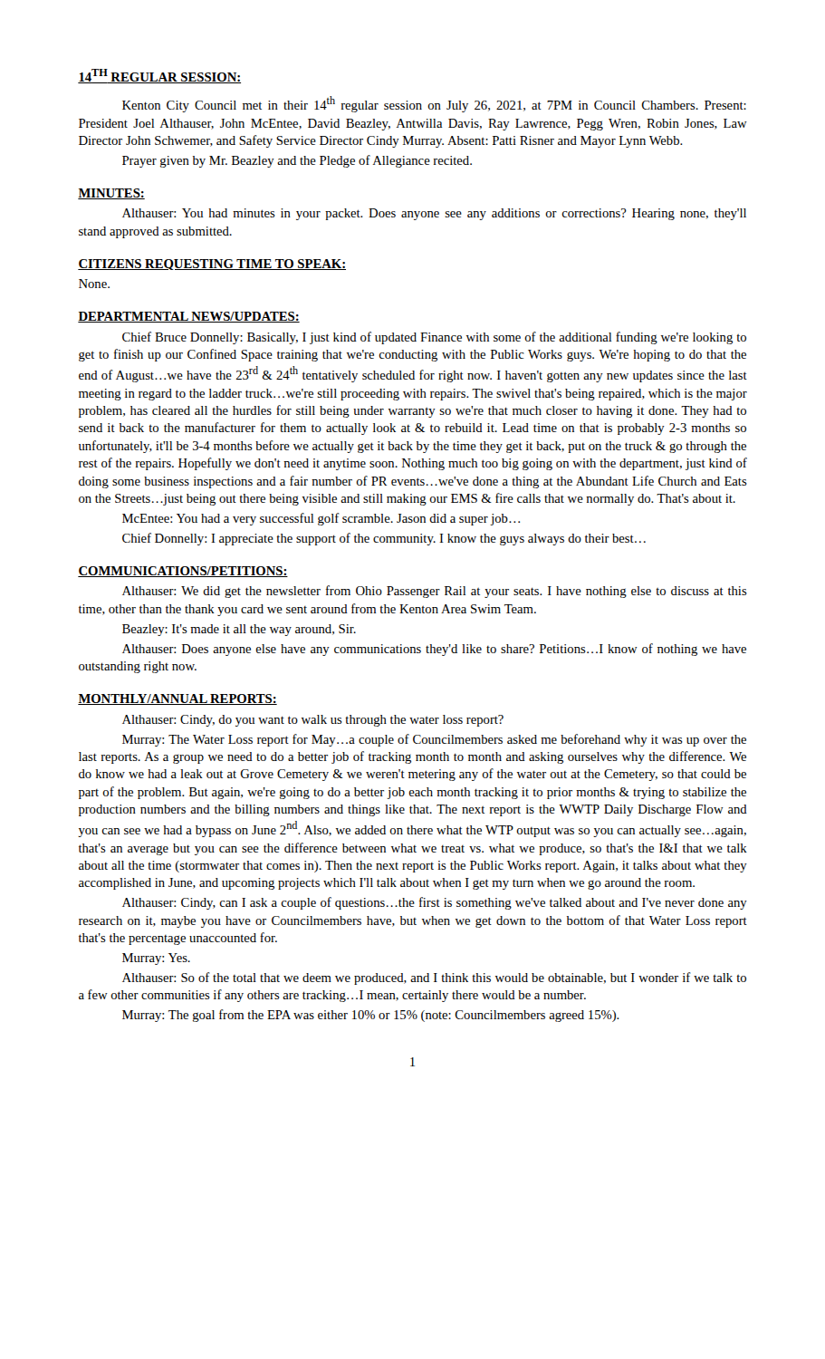14th Regular Session:
Kenton City Council met in their 14th regular session on July 26, 2021, at 7PM in Council Chambers. Present: President Joel Althauser, John McEntee, David Beazley, Antwilla Davis, Ray Lawrence, Pegg Wren, Robin Jones, Law Director John Schwemer, and Safety Service Director Cindy Murray. Absent: Patti Risner and Mayor Lynn Webb.
Prayer given by Mr. Beazley and the Pledge of Allegiance recited.
Minutes:
Althauser: You had minutes in your packet. Does anyone see any additions or corrections? Hearing none, they'll stand approved as submitted.
Citizens Requesting Time to Speak:
None.
Departmental News/Updates:
Chief Bruce Donnelly: Basically, I just kind of updated Finance with some of the additional funding we're looking to get to finish up our Confined Space training that we're conducting with the Public Works guys. We're hoping to do that the end of August…we have the 23rd & 24th tentatively scheduled for right now. I haven't gotten any new updates since the last meeting in regard to the ladder truck…we're still proceeding with repairs. The swivel that's being repaired, which is the major problem, has cleared all the hurdles for still being under warranty so we're that much closer to having it done. They had to send it back to the manufacturer for them to actually look at & to rebuild it. Lead time on that is probably 2-3 months so unfortunately, it'll be 3-4 months before we actually get it back by the time they get it back, put on the truck & go through the rest of the repairs. Hopefully we don't need it anytime soon. Nothing much too big going on with the department, just kind of doing some business inspections and a fair number of PR events…we've done a thing at the Abundant Life Church and Eats on the Streets…just being out there being visible and still making our EMS & fire calls that we normally do. That's about it.
McEntee: You had a very successful golf scramble. Jason did a super job…
Chief Donnelly: I appreciate the support of the community. I know the guys always do their best…
Communications/Petitions:
Althauser: We did get the newsletter from Ohio Passenger Rail at your seats. I have nothing else to discuss at this time, other than the thank you card we sent around from the Kenton Area Swim Team.
Beazley: It's made it all the way around, Sir.
Althauser: Does anyone else have any communications they'd like to share? Petitions…I know of nothing we have outstanding right now.
Monthly/Annual Reports:
Althauser: Cindy, do you want to walk us through the water loss report?
Murray: The Water Loss report for May…a couple of Councilmembers asked me beforehand why it was up over the last reports. As a group we need to do a better job of tracking month to month and asking ourselves why the difference. We do know we had a leak out at Grove Cemetery & we weren't metering any of the water out at the Cemetery, so that could be part of the problem. But again, we're going to do a better job each month tracking it to prior months & trying to stabilize the production numbers and the billing numbers and things like that. The next report is the WWTP Daily Discharge Flow and you can see we had a bypass on June 2nd. Also, we added on there what the WTP output was so you can actually see…again, that's an average but you can see the difference between what we treat vs. what we produce, so that's the I&I that we talk about all the time (stormwater that comes in). Then the next report is the Public Works report. Again, it talks about what they accomplished in June, and upcoming projects which I'll talk about when I get my turn when we go around the room.
Althauser: Cindy, can I ask a couple of questions…the first is something we've talked about and I've never done any research on it, maybe you have or Councilmembers have, but when we get down to the bottom of that Water Loss report that's the percentage unaccounted for.
Murray: Yes.
Althauser: So of the total that we deem we produced, and I think this would be obtainable, but I wonder if we talk to a few other communities if any others are tracking…I mean, certainly there would be a number.
Murray: The goal from the EPA was either 10% or 15% (note: Councilmembers agreed 15%).
1